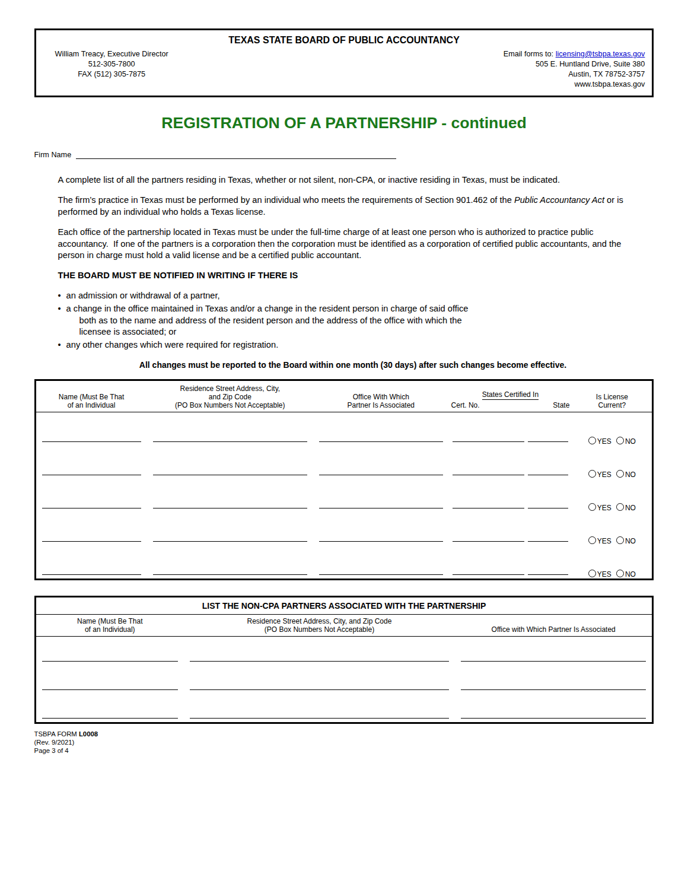TEXAS STATE BOARD OF PUBLIC ACCOUNTANCY
William Treacy, Executive Director
512-305-7800
FAX (512) 305-7875
Email forms to: licensing@tsbpa.texas.gov
505 E. Huntland Drive, Suite 380
Austin, TX 78752-3757
www.tsbpa.texas.gov
REGISTRATION OF A PARTNERSHIP - continued
Firm Name
A complete list of all the partners residing in Texas, whether or not silent, non-CPA, or inactive residing in Texas, must be indicated.
The firm’s practice in Texas must be performed by an individual who meets the requirements of Section 901.462 of the Public Accountancy Act or is performed by an individual who holds a Texas license.
Each office of the partnership located in Texas must be under the full-time charge of at least one person who is authorized to practice public accountancy. If one of the partners is a corporation then the corporation must be identified as a corporation of certified public accountants, and the person in charge must hold a valid license and be a certified public accountant.
THE BOARD MUST BE NOTIFIED IN WRITING IF THERE IS
an admission or withdrawal of a partner,
a change in the office maintained in Texas and/or a change in the resident person in charge of said office both as to the name and address of the resident person and the address of the office with which the licensee is associated; or
any other changes which were required for registration.
All changes must be reported to the Board within one month (30 days) after such changes become effective.
| Name (Must Be That of an Individual | Residence Street Address, City, and Zip Code (PO Box Numbers Not Acceptable) | Office With Which Partner Is Associated | States Certified In Cert. No. State | Is License Current? |
| --- | --- | --- | --- | --- |
| | | | | YES NO |
| | | | | YES NO |
| | | | | YES NO |
| | | | | YES NO |
| | | | | YES NO |
LIST THE NON-CPA PARTNERS ASSOCIATED WITH THE PARTNERSHIP
| Name (Must Be That of an Individual) | Residence Street Address, City, and Zip Code (PO Box Numbers Not Acceptable) | Office with Which Partner Is Associated |
| --- | --- | --- |
TSBPA FORM L0008
(Rev. 9/2021)
Page 3 of 4